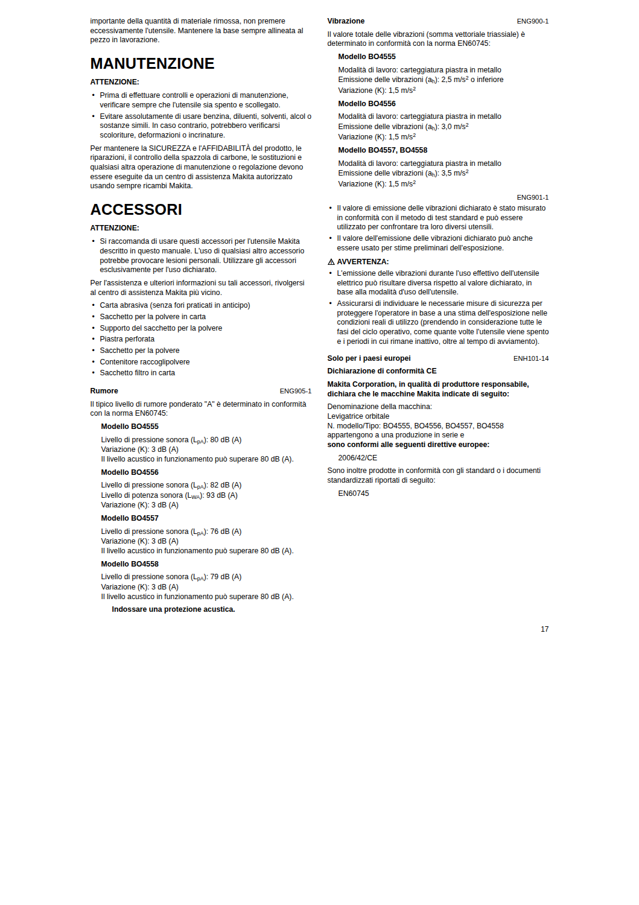importante della quantità di materiale rimossa, non premere eccessivamente l'utensile. Mantenere la base sempre allineata al pezzo in lavorazione.
MANUTENZIONE
ATTENZIONE:
Prima di effettuare controlli e operazioni di manutenzione, verificare sempre che l'utensile sia spento e scollegato.
Evitare assolutamente di usare benzina, diluenti, solventi, alcol o sostanze simili. In caso contrario, potrebbero verificarsi scoloriture, deformazioni o incrinature.
Per mantenere la SICUREZZA e l'AFFIDABILITÀ del prodotto, le riparazioni, il controllo della spazzola di carbone, le sostituzioni e qualsiasi altra operazione di manutenzione o regolazione devono essere eseguite da un centro di assistenza Makita autorizzato usando sempre ricambi Makita.
ACCESSORI
ATTENZIONE:
Si raccomanda di usare questi accessori per l'utensile Makita descritto in questo manuale. L'uso di qualsiasi altro accessorio potrebbe provocare lesioni personali. Utilizzare gli accessori esclusivamente per l'uso dichiarato.
Per l'assistenza e ulteriori informazioni su tali accessori, rivolgersi al centro di assistenza Makita più vicino.
Carta abrasiva (senza fori praticati in anticipo)
Sacchetto per la polvere in carta
Supporto del sacchetto per la polvere
Piastra perforata
Sacchetto per la polvere
Contenitore raccoglipolvere
Sacchetto filtro in carta
Rumore ENG905-1
Il tipico livello di rumore ponderato "A" è determinato in conformità con la norma EN60745:
Modello BO4555
Livello di pressione sonora (LpA): 80 dB (A)
Variazione (K): 3 dB (A)
Il livello acustico in funzionamento può superare 80 dB (A).
Modello BO4556
Livello di pressione sonora (LpA): 82 dB (A)
Livello di potenza sonora (LWA): 93 dB (A)
Variazione (K): 3 dB (A)
Modello BO4557
Livello di pressione sonora (LpA): 76 dB (A)
Variazione (K): 3 dB (A)
Il livello acustico in funzionamento può superare 80 dB (A).
Modello BO4558
Livello di pressione sonora (LpA): 79 dB (A)
Variazione (K): 3 dB (A)
Il livello acustico in funzionamento può superare 80 dB (A).
Indossare una protezione acustica.
Vibrazione ENG900-1
Il valore totale delle vibrazioni (somma vettoriale triassiale) è determinato in conformità con la norma EN60745:
Modello BO4555
Modalità di lavoro: carteggiatura piastra in metallo
Emissione delle vibrazioni (ah): 2,5 m/s2 o inferiore
Variazione (K): 1,5 m/s2
Modello BO4556
Modalità di lavoro: carteggiatura piastra in metallo
Emissione delle vibrazioni (ah): 3,0 m/s2
Variazione (K): 1,5 m/s2
Modello BO4557, BO4558
Modalità di lavoro: carteggiatura piastra in metallo
Emissione delle vibrazioni (ah): 3,5 m/s2
Variazione (K): 1,5 m/s2
ENG901-1
Il valore di emissione delle vibrazioni dichiarato è stato misurato in conformità con il metodo di test standard e può essere utilizzato per confrontare tra loro diversi utensili.
Il valore dell'emissione delle vibrazioni dichiarato può anche essere usato per stime preliminari dell'esposizione.
!AVVERTENZA:
L'emissione delle vibrazioni durante l'uso effettivo dell'utensile elettrico può risultare diversa rispetto al valore dichiarato, in base alla modalità d'uso dell'utensile.
Assicurarsi di individuare le necessarie misure di sicurezza per proteggere l'operatore in base a una stima dell'esposizione nelle condizioni reali di utilizzo (prendendo in considerazione tutte le fasi del ciclo operativo, come quante volte l'utensile viene spento e i periodi in cui rimane inattivo, oltre al tempo di avviamento).
Solo per i paesi europei ENH101-14
Dichiarazione di conformità CE
Makita Corporation, in qualità di produttore responsabile, dichiara che le macchine Makita indicate di seguito:
Denominazione della macchina:
Levigatrice orbitale
N. modello/Tipo: BO4555, BO4556, BO4557, BO4558
appartengono a una produzione in serie e
sono conformi alle seguenti direttive europee:
2006/42/CE
Sono inoltre prodotte in conformità con gli standard o i documenti standardizzati riportati di seguito:
EN60745
17